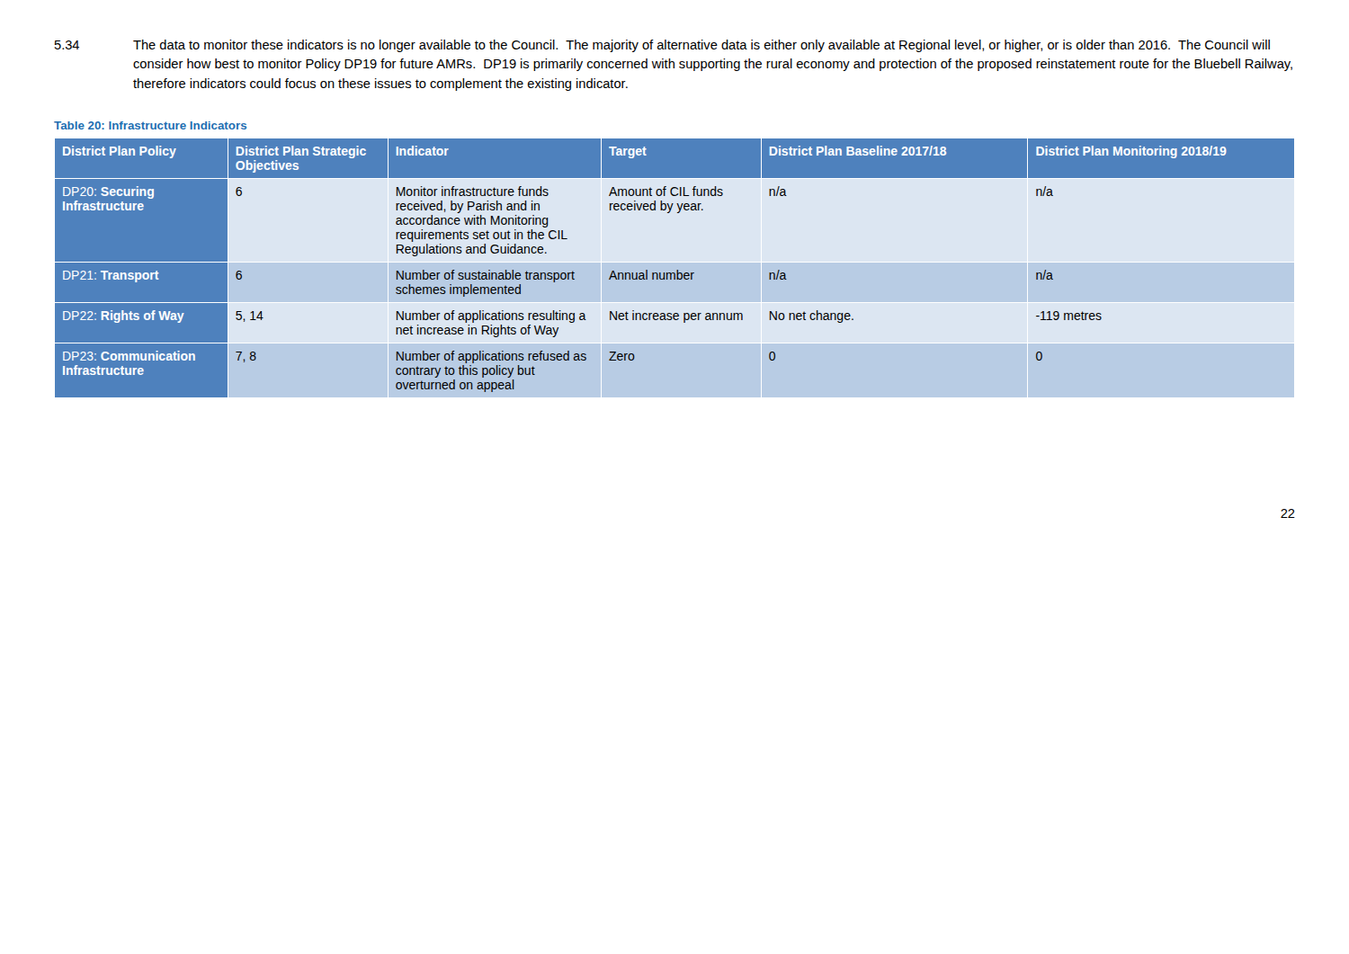5.34
The data to monitor these indicators is no longer available to the Council. The majority of alternative data is either only available at Regional level, or higher, or is older than 2016. The Council will consider how best to monitor Policy DP19 for future AMRs. DP19 is primarily concerned with supporting the rural economy and protection of the proposed reinstatement route for the Bluebell Railway, therefore indicators could focus on these issues to complement the existing indicator.
Table 20: Infrastructure Indicators
| District Plan Policy | District Plan Strategic Objectives | Indicator | Target | District Plan Baseline 2017/18 | District Plan Monitoring 2018/19 |
| --- | --- | --- | --- | --- | --- |
| DP20: Securing Infrastructure | 6 | Monitor infrastructure funds received, by Parish and in accordance with Monitoring requirements set out in the CIL Regulations and Guidance. | Amount of CIL funds received by year. | n/a | n/a |
| DP21: Transport | 6 | Number of sustainable transport schemes implemented | Annual number | n/a | n/a |
| DP22: Rights of Way | 5, 14 | Number of applications resulting a net increase in Rights of Way | Net increase per annum | No net change. | -119 metres |
| DP23: Communication Infrastructure | 7, 8 | Number of applications refused as contrary to this policy but overturned on appeal | Zero | 0 | 0 |
22